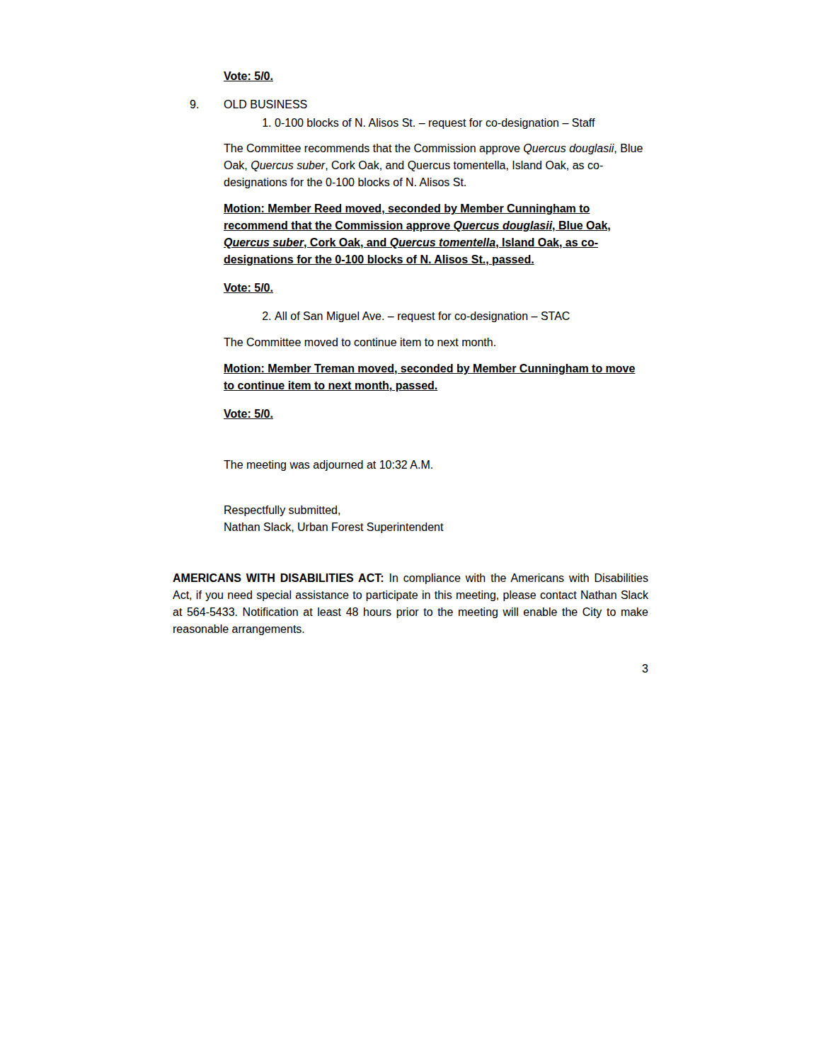Vote: 5/0.
9.
OLD BUSINESS
0-100 blocks of N. Alisos St. – request for co-designation – Staff
The Committee recommends that the Commission approve Quercus douglasii, Blue Oak, Quercus suber, Cork Oak, and Quercus tomentella, Island Oak, as co-designations for the 0-100 blocks of N. Alisos St.
Motion: Member Reed moved, seconded by Member Cunningham to recommend that the Commission approve Quercus douglasii, Blue Oak, Quercus suber, Cork Oak, and Quercus tomentella, Island Oak, as co-designations for the 0-100 blocks of N. Alisos St., passed.
Vote: 5/0.
All of San Miguel Ave. – request for co-designation – STAC
The Committee moved to continue item to next month.
Motion: Member Treman moved, seconded by Member Cunningham to move to continue item to next month, passed.
Vote: 5/0.
The meeting was adjourned at 10:32 A.M.
Respectfully submitted,
Nathan Slack, Urban Forest Superintendent
AMERICANS WITH DISABILITIES ACT: In compliance with the Americans with Disabilities Act, if you need special assistance to participate in this meeting, please contact Nathan Slack at 564-5433. Notification at least 48 hours prior to the meeting will enable the City to make reasonable arrangements.
3